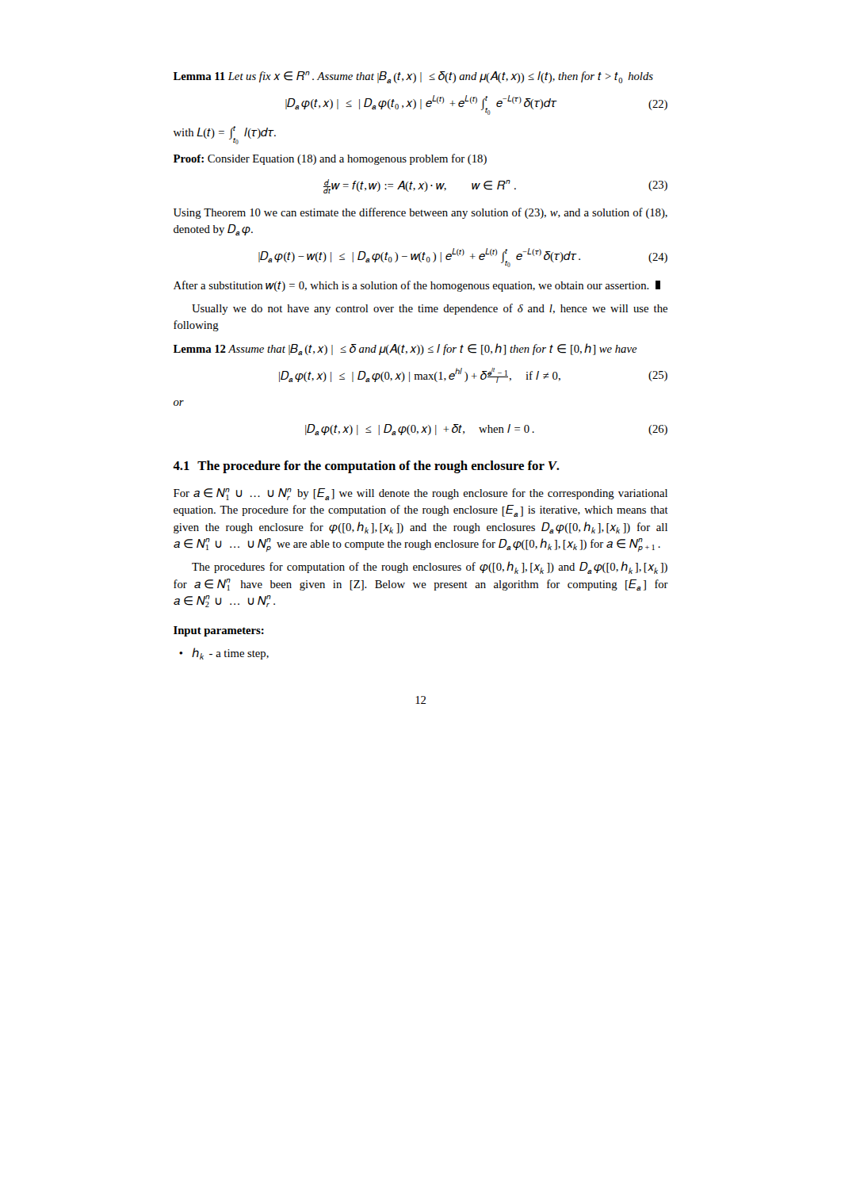Lemma 11 Let us fix x∈Rn. Assume that |Ba(t,x)|≤δ(t) and μ(A(t,x))≤l(t), then for t>t0 holds
|Daφ(t,x)| ≤ |Daφ(t0,x)| eL(t) + eL(t) ∫t0t e−L(τ) δ(τ)dτ (22)
with L(t)=∫t0tl(τ)dτ.
Proof: Consider Equation (18) and a homogenous problem for (18)
ddt w=f(t,w) := A(t,x)⋅w , w∈Rn. (23)
Using Theorem 10 we can estimate the difference between any solution of (23), w, and a solution of (18), denoted by Daφ.
|Daφ(t)−w(t)| ≤ |Daφ(t0)−w(t0)| eL(t) + eL(t) ∫t0t e−L(τ) δ(τ)dτ. (24)
After a substitution w(t)=0, which is a solution of the homogenous equation, we obtain our assertion.
Usually we do not have any control over the time dependence of δ and l, hence we will use the following
Lemma 12 Assume that |Ba(t,x)|≤δ and μ(A(t,x))≤l for t∈[0,h] then for t∈[0,h] we have
|Daφ(t,x)| ≤ |Daφ(0,x)| max(1,ehl) + δ elt−1 l , ifl≠0, (25)
or
|Daφ(t,x)| ≤ |Daφ(0,x)| +δt, whenl=0. (26)
4.1 The procedure for the computation of the rough enclosure for V.
For a∈N1n∪…∪Nrn by [Ea] we will denote the rough enclosure for the corresponding variational equation. The procedure for the computation of the rough enclosure [Ea] is iterative, which means that given the rough enclosure for φ([0,hk],[xk]) and the rough enclosures Daφ([0,hk],[xk]) for all a∈N1n∪…∪Npn we are able to compute the rough enclosure for Daφ([0,hk],[xk]) for a∈Np+1n.
The procedures for computation of the rough enclosures of φ([0,hk],[xk]) and Daφ([0,hk],[xk]) for a∈N1n have been given in [Z]. Below we present an algorithm for computing [Ea] for a∈N2n∪…∪Nrn.
Input parameters:
hk - a time step,
12